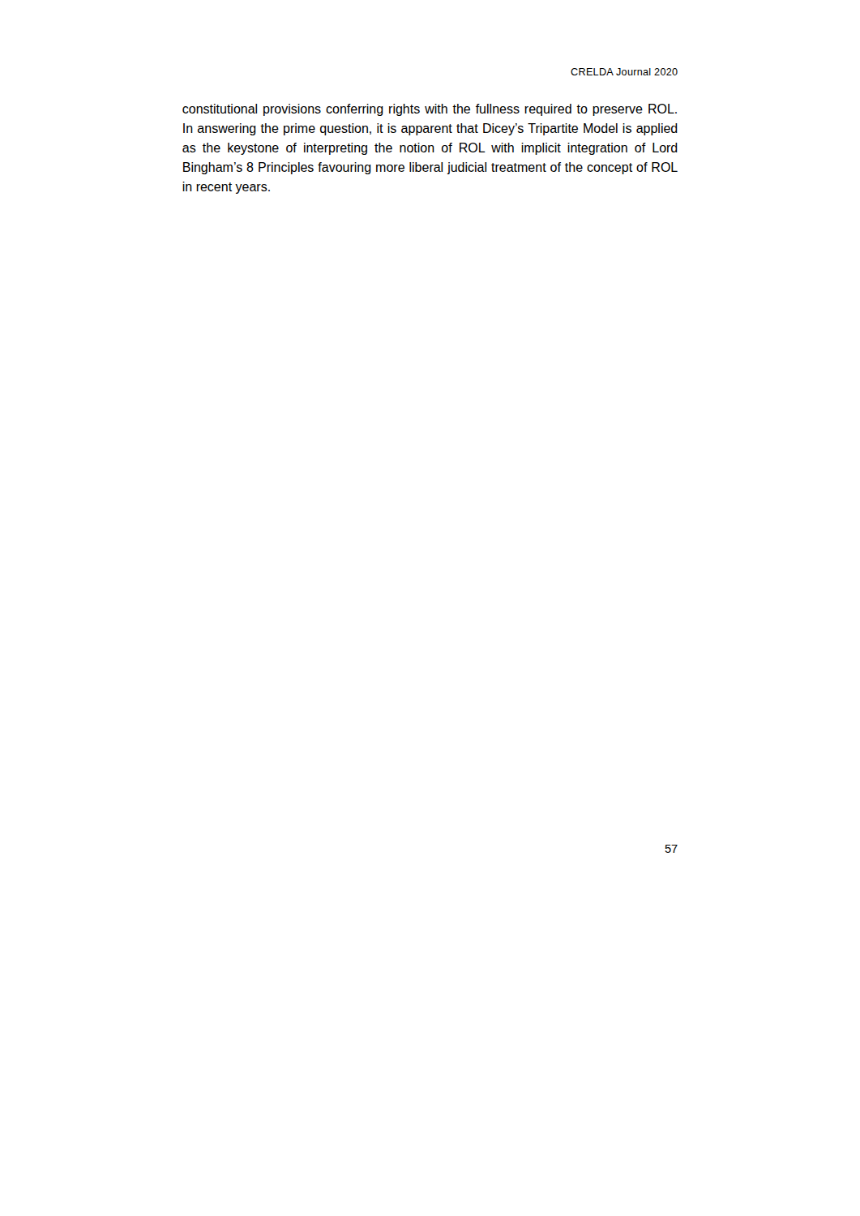CRELDA Journal 2020
constitutional provisions conferring rights with the fullness required to preserve ROL. In answering the prime question, it is apparent that Dicey’s Tripartite Model is applied as the keystone of interpreting the notion of ROL with implicit integration of Lord Bingham’s 8 Principles favouring more liberal judicial treatment of the concept of ROL in recent years.
57